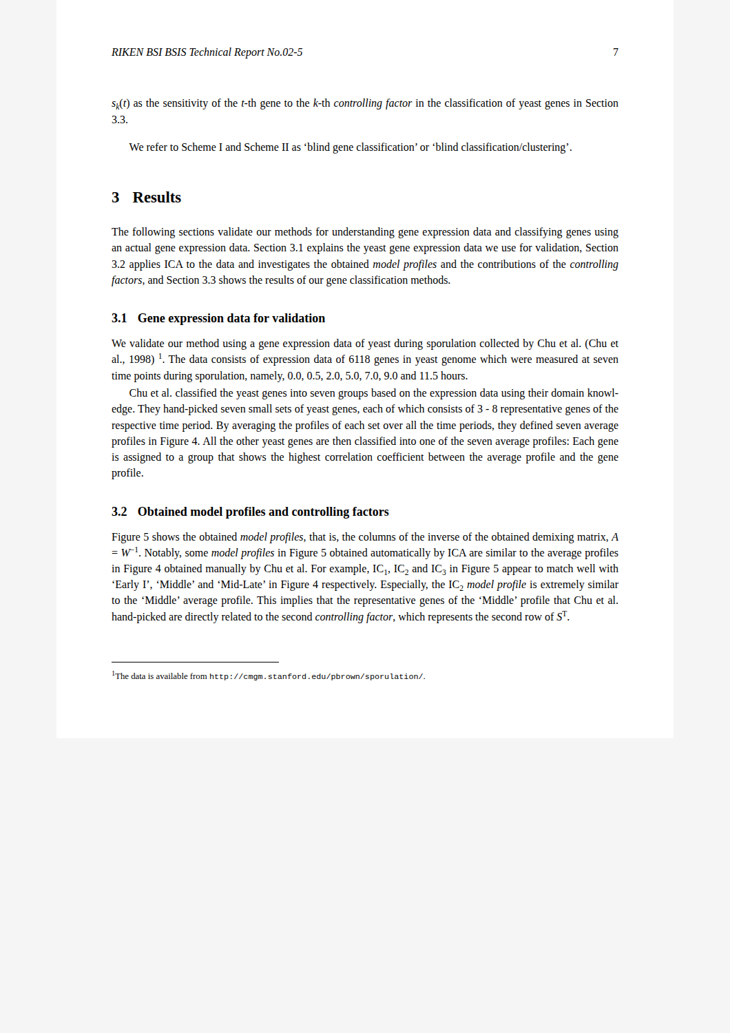RIKEN BSI BSIS Technical Report No.02-5 7
sk(t) as the sensitivity of the t-th gene to the k-th controlling factor in the classification of yeast genes in Section 3.3.
We refer to Scheme I and Scheme II as ‘blind gene classification’ or ‘blind classification/clustering’.
3 Results
The following sections validate our methods for understanding gene expression data and classifying genes using an actual gene expression data. Section 3.1 explains the yeast gene expression data we use for validation, Section 3.2 applies ICA to the data and investigates the obtained model profiles and the contributions of the controlling factors, and Section 3.3 shows the results of our gene classification methods.
3.1 Gene expression data for validation
We validate our method using a gene expression data of yeast during sporulation collected by Chu et al. (Chu et al., 1998) 1. The data consists of expression data of 6118 genes in yeast genome which were measured at seven time points during sporulation, namely, 0.0, 0.5, 2.0, 5.0, 7.0, 9.0 and 11.5 hours.
Chu et al. classified the yeast genes into seven groups based on the expression data using their domain knowledge. They hand-picked seven small sets of yeast genes, each of which consists of 3 - 8 representative genes of the respective time period. By averaging the profiles of each set over all the time periods, they defined seven average profiles in Figure 4. All the other yeast genes are then classified into one of the seven average profiles: Each gene is assigned to a group that shows the highest correlation coefficient between the average profile and the gene profile.
3.2 Obtained model profiles and controlling factors
Figure 5 shows the obtained model profiles, that is, the columns of the inverse of the obtained demixing matrix, A = W−1. Notably, some model profiles in Figure 5 obtained automatically by ICA are similar to the average profiles in Figure 4 obtained manually by Chu et al. For example, IC1, IC2 and IC3 in Figure 5 appear to match well with ‘Early I’, ‘Middle’ and ‘Mid-Late’ in Figure 4 respectively. Especially, the IC2 model profile is extremely similar to the ‘Middle’ average profile. This implies that the representative genes of the ‘Middle’ profile that Chu et al. hand-picked are directly related to the second controlling factor, which represents the second row of ST.
1 The data is available from http://cmgm.stanford.edu/pbrown/sporulation/.